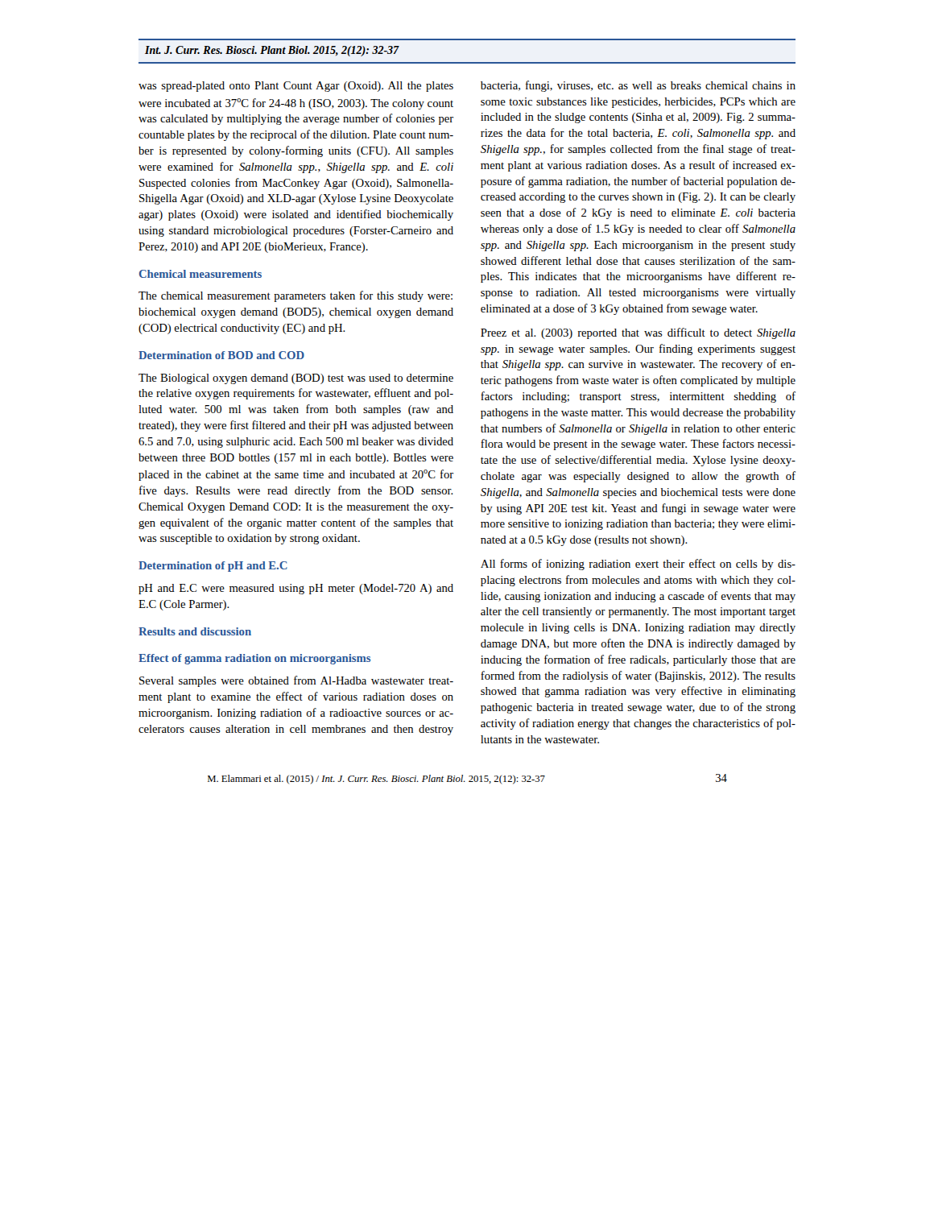Int. J. Curr. Res. Biosci. Plant Biol. 2015, 2(12): 32-37
was spread-plated onto Plant Count Agar (Oxoid). All the plates were incubated at 37oC for 24-48 h (ISO, 2003). The colony count was calculated by multiplying the average number of colonies per countable plates by the reciprocal of the dilution. Plate count number is represented by colony-forming units (CFU). All samples were examined for Salmonella spp., Shigella spp. and E. coli Suspected colonies from MacConkey Agar (Oxoid), Salmonella-Shigella Agar (Oxoid) and XLD-agar (Xylose Lysine Deoxycolate agar) plates (Oxoid) were isolated and identified biochemically using standard microbiological procedures (Forster-Carneiro and Perez, 2010) and API 20E (bioMerieux, France).
Chemical measurements
The chemical measurement parameters taken for this study were: biochemical oxygen demand (BOD5), chemical oxygen demand (COD) electrical conductivity (EC) and pH.
Determination of BOD and COD
The Biological oxygen demand (BOD) test was used to determine the relative oxygen requirements for wastewater, effluent and polluted water. 500 ml was taken from both samples (raw and treated), they were first filtered and their pH was adjusted between 6.5 and 7.0, using sulphuric acid. Each 500 ml beaker was divided between three BOD bottles (157 ml in each bottle). Bottles were placed in the cabinet at the same time and incubated at 20oC for five days. Results were read directly from the BOD sensor. Chemical Oxygen Demand COD: It is the measurement the oxygen equivalent of the organic matter content of the samples that was susceptible to oxidation by strong oxidant.
Determination of pH and E.C
pH and E.C were measured using pH meter (Model-720 A) and E.C (Cole Parmer).
Results and discussion
Effect of gamma radiation on microorganisms
Several samples were obtained from Al-Hadba wastewater treatment plant to examine the effect of various radiation doses on microorganism. Ionizing radiation of a radioactive sources or accelerators causes alteration in cell membranes and then destroy bacteria, fungi, viruses, etc. as well as breaks chemical chains in some toxic substances like pesticides, herbicides, PCPs which are included in the sludge contents (Sinha et al, 2009). Fig. 2 summarizes the data for the total bacteria, E. coli, Salmonella spp. and Shigella spp., for samples collected from the final stage of treatment plant at various radiation doses. As a result of increased exposure of gamma radiation, the number of bacterial population decreased according to the curves shown in (Fig. 2). It can be clearly seen that a dose of 2 kGy is need to eliminate E. coli bacteria whereas only a dose of 1.5 kGy is needed to clear off Salmonella spp. and Shigella spp. Each microorganism in the present study showed different lethal dose that causes sterilization of the samples. This indicates that the microorganisms have different response to radiation. All tested microorganisms were virtually eliminated at a dose of 3 kGy obtained from sewage water.
Preez et al. (2003) reported that was difficult to detect Shigella spp. in sewage water samples. Our finding experiments suggest that Shigella spp. can survive in wastewater. The recovery of enteric pathogens from waste water is often complicated by multiple factors including; transport stress, intermittent shedding of pathogens in the waste matter. This would decrease the probability that numbers of Salmonella or Shigella in relation to other enteric flora would be present in the sewage water. These factors necessitate the use of selective/differential media. Xylose lysine deoxycholate agar was especially designed to allow the growth of Shigella, and Salmonella species and biochemical tests were done by using API 20E test kit. Yeast and fungi in sewage water were more sensitive to ionizing radiation than bacteria; they were eliminated at a 0.5 kGy dose (results not shown).
All forms of ionizing radiation exert their effect on cells by displacing electrons from molecules and atoms with which they collide, causing ionization and inducing a cascade of events that may alter the cell transiently or permanently. The most important target molecule in living cells is DNA. Ionizing radiation may directly damage DNA, but more often the DNA is indirectly damaged by inducing the formation of free radicals, particularly those that are formed from the radiolysis of water (Bajinskis, 2012). The results showed that gamma radiation was very effective in eliminating pathogenic bacteria in treated sewage water, due to of the strong activity of radiation energy that changes the characteristics of pollutants in the wastewater.
M. Elammari et al. (2015) / Int. J. Curr. Res. Biosci. Plant Biol. 2015, 2(12): 32-37 34